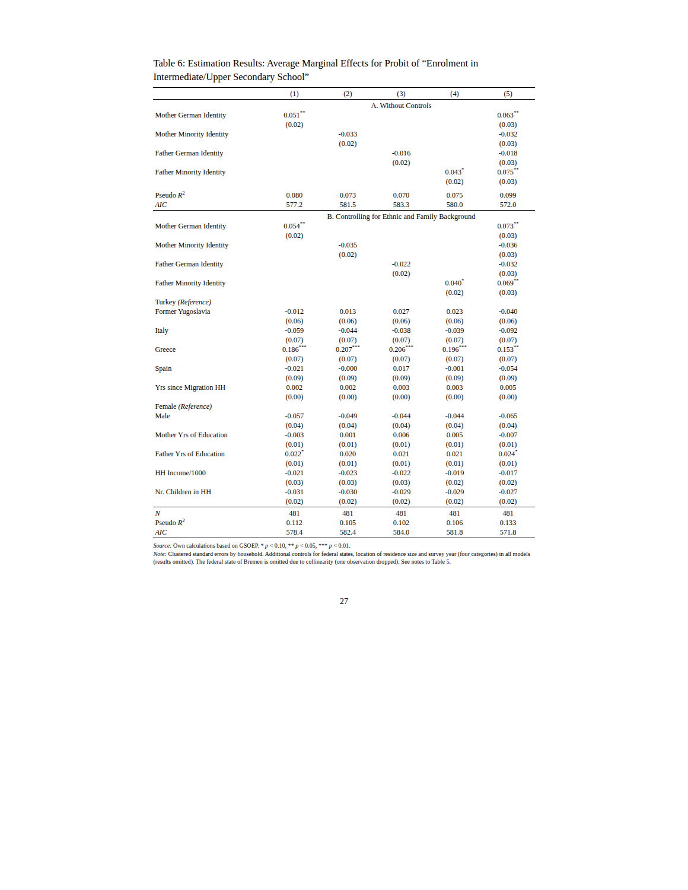Table 6: Estimation Results: Average Marginal Effects for Probit of “Enrolment in Intermediate/Upper Secondary School”
| | (1) | (2) | (3) | (4) | (5) |
| | A. Without Controls |
| Mother German Identity | 0.051 ** | | | | 0.063 ** |
| | (0.02) | | | | (0.03) |
| Mother Minority Identity | | -0.033 | | | -0.032 |
| | | (0.02) | | | (0.03) |
| Father German Identity | | | -0.016 | | -0.018 |
| | | | (0.02) | | (0.03) |
| Father Minority Identity | | | | 0.043 * | 0.075 ** |
| | | | | (0.02) | (0.03) |
| Pseudo R 2 | 0.080 | 0.073 | 0.070 | 0.075 | 0.099 |
| AIC | 577.2 | 581.5 | 583.3 | 580.0 | 572.0 |
| | B. Controlling for Ethnic and Family Background |
| Mother German Identity | 0.054 ** | | | | 0.073 ** |
| | (0.02) | | | | (0.03) |
| Mother Minority Identity | | -0.035 | | | -0.036 |
| | | (0.02) | | | (0.03) |
| Father German Identity | | | -0.022 | | -0.032 |
| | | | (0.02) | | (0.03) |
| Father Minority Identity | | | | 0.040 * | 0.069 ** |
| | | | | (0.02) | (0.03) |
| Turkey (Reference) | | | | | |
| Former Yugoslavia | -0.012 | 0.013 | 0.027 | 0.023 | -0.040 |
| | (0.06) | (0.06) | (0.06) | (0.06) | (0.06) |
| Italy | -0.059 | -0.044 | -0.038 | -0.039 | -0.092 |
| | (0.07) | (0.07) | (0.07) | (0.07) | (0.07) |
| Greece | 0.186 *** | 0.207 *** | 0.206 *** | 0.196 *** | 0.153 ** |
| | (0.07) | (0.07) | (0.07) | (0.07) | (0.07) |
| Spain | -0.021 | -0.000 | 0.017 | -0.001 | -0.054 |
| | (0.09) | (0.09) | (0.09) | (0.09) | (0.09) |
| Yrs since Migration HH | 0.002 | 0.002 | 0.003 | 0.003 | 0.005 |
| | (0.00) | (0.00) | (0.00) | (0.00) | (0.00) |
| Female (Reference) | | | | | |
| Male | -0.057 | -0.049 | -0.044 | -0.044 | -0.065 |
| | (0.04) | (0.04) | (0.04) | (0.04) | (0.04) |
| Mother Yrs of Education | -0.003 | 0.001 | 0.006 | 0.005 | -0.007 |
| | (0.01) | (0.01) | (0.01) | (0.01) | (0.01) |
| Father Yrs of Education | 0.022 * | 0.020 | 0.021 | 0.021 | 0.024 * |
| | (0.01) | (0.01) | (0.01) | (0.01) | (0.01) |
| HH Income/1000 | -0.021 | -0.023 | -0.022 | -0.019 | -0.017 |
| | (0.03) | (0.03) | (0.03) | (0.02) | (0.02) |
| Nr. Children in HH | -0.031 | -0.030 | -0.029 | -0.029 | -0.027 |
| | (0.02) | (0.02) | (0.02) | (0.02) | (0.02) |
| N | 481 | 481 | 481 | 481 | 481 |
| Pseudo R 2 | 0.112 | 0.105 | 0.102 | 0.106 | 0.133 |
| AIC | 578.4 | 582.4 | 584.0 | 581.8 | 571.8 |
Source: Own calculations based on GSOEP. * p < 0.10, ** p < 0.05, *** p < 0.01.
Note: Clustered standard errors by household. Additional controls for federal states, location of residence size and survey year (four categories) in all models (results omitted). The federal state of Bremen is omitted due to collinearity (one observation dropped). See notes to Table 5.
27